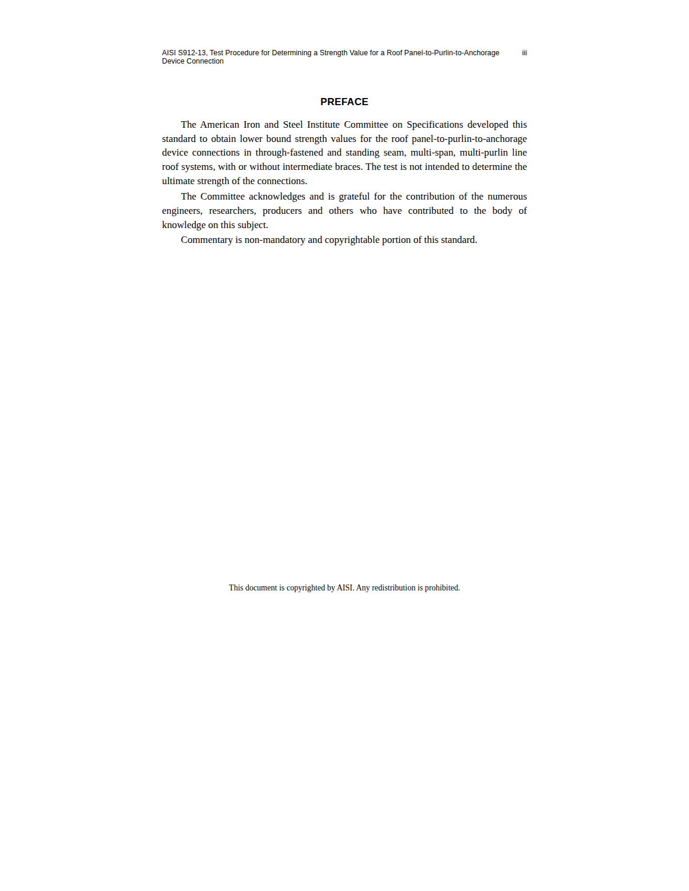AISI S912-13, Test Procedure for Determining a Strength Value for a Roof Panel-to-Purlin-to-Anchorage Device Connection
iii
PREFACE
The American Iron and Steel Institute Committee on Specifications developed this standard to obtain lower bound strength values for the roof panel-to-purlin-to-anchorage device connections in through-fastened and standing seam, multi-span, multi-purlin line roof systems, with or without intermediate braces. The test is not intended to determine the ultimate strength of the connections.
The Committee acknowledges and is grateful for the contribution of the numerous engineers, researchers, producers and others who have contributed to the body of knowledge on this subject.
Commentary is non-mandatory and copyrightable portion of this standard.
This document is copyrighted by AISI. Any redistribution is prohibited.